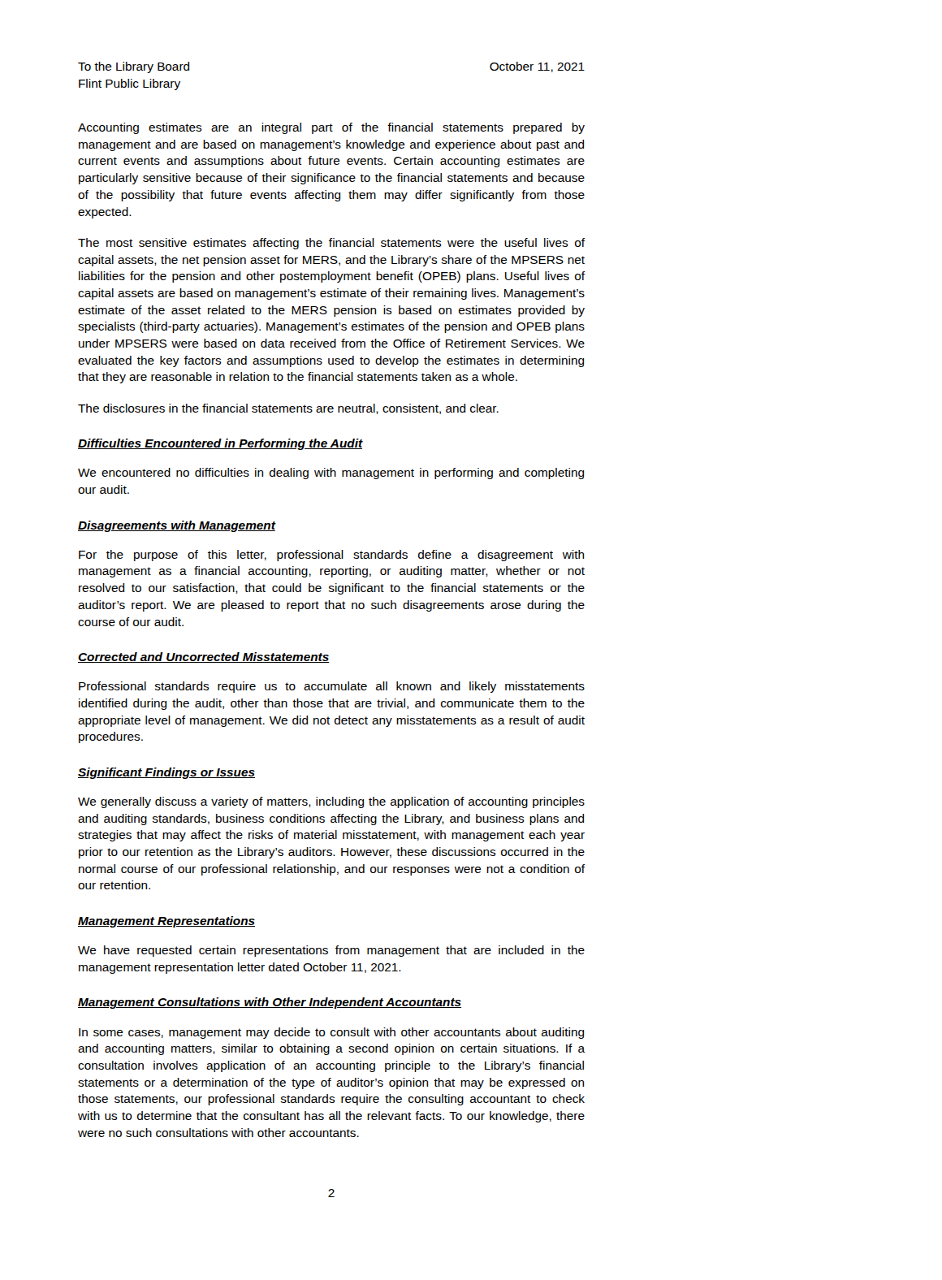To the Library Board
Flint Public Library
October 11, 2021
Accounting estimates are an integral part of the financial statements prepared by management and are based on management’s knowledge and experience about past and current events and assumptions about future events. Certain accounting estimates are particularly sensitive because of their significance to the financial statements and because of the possibility that future events affecting them may differ significantly from those expected.
The most sensitive estimates affecting the financial statements were the useful lives of capital assets, the net pension asset for MERS, and the Library’s share of the MPSERS net liabilities for the pension and other postemployment benefit (OPEB) plans. Useful lives of capital assets are based on management’s estimate of their remaining lives. Management’s estimate of the asset related to the MERS pension is based on estimates provided by specialists (third-party actuaries). Management’s estimates of the pension and OPEB plans under MPSERS were based on data received from the Office of Retirement Services. We evaluated the key factors and assumptions used to develop the estimates in determining that they are reasonable in relation to the financial statements taken as a whole.
The disclosures in the financial statements are neutral, consistent, and clear.
Difficulties Encountered in Performing the Audit
We encountered no difficulties in dealing with management in performing and completing our audit.
Disagreements with Management
For the purpose of this letter, professional standards define a disagreement with management as a financial accounting, reporting, or auditing matter, whether or not resolved to our satisfaction, that could be significant to the financial statements or the auditor’s report. We are pleased to report that no such disagreements arose during the course of our audit.
Corrected and Uncorrected Misstatements
Professional standards require us to accumulate all known and likely misstatements identified during the audit, other than those that are trivial, and communicate them to the appropriate level of management. We did not detect any misstatements as a result of audit procedures.
Significant Findings or Issues
We generally discuss a variety of matters, including the application of accounting principles and auditing standards, business conditions affecting the Library, and business plans and strategies that may affect the risks of material misstatement, with management each year prior to our retention as the Library’s auditors. However, these discussions occurred in the normal course of our professional relationship, and our responses were not a condition of our retention.
Management Representations
We have requested certain representations from management that are included in the management representation letter dated October 11, 2021.
Management Consultations with Other Independent Accountants
In some cases, management may decide to consult with other accountants about auditing and accounting matters, similar to obtaining a second opinion on certain situations. If a consultation involves application of an accounting principle to the Library’s financial statements or a determination of the type of auditor’s opinion that may be expressed on those statements, our professional standards require the consulting accountant to check with us to determine that the consultant has all the relevant facts. To our knowledge, there were no such consultations with other accountants.
2